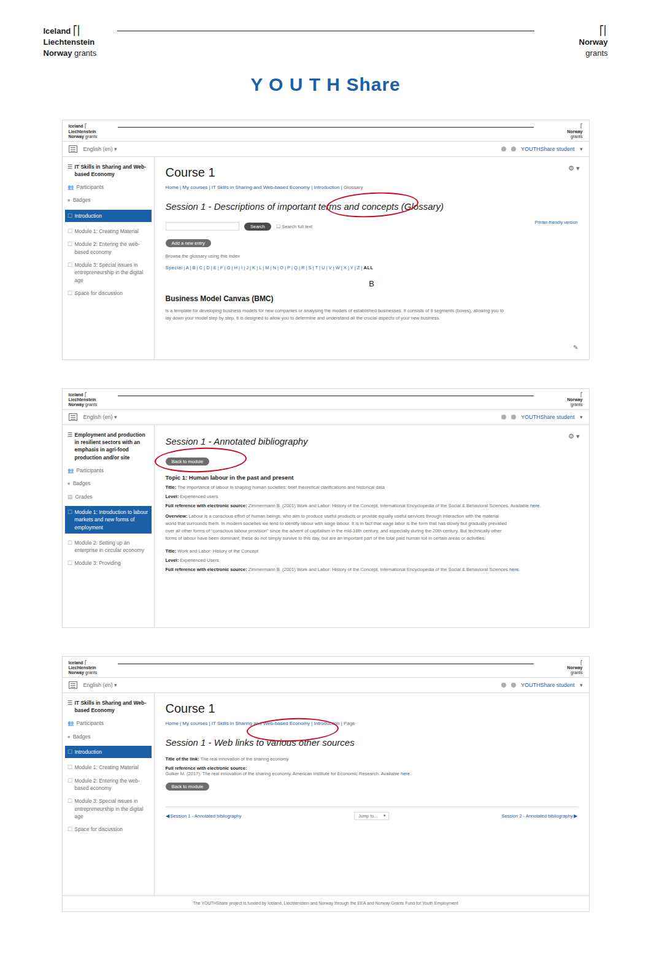Iceland ⎡⎢
Liechtenstein
Norway grants
⎡⎢
Norway
grants
Y O U T H Share
Iceland ⎡
Liechtenstein
Norway grants
⎡
Norway
grants
English (en) ▾
YOUTHShare student ▾
☰IT Skills in Sharing and Web-based Economy
👥Participants
●Badges
☐Introduction
☐Module 1: Creating Material
☐Module 2: Entering the web-based economy
☐Module 3: Special issues in entrepreneurship in the digital age
☐Space for discussion
⚙ ▾
Course 1
Home | My courses | IT Skills in Sharing and Web-based Economy | Introduction | Glossary
Session 1 - Descriptions of important terms and concepts (Glossary)
Search ☐ Search full text Printer-friendly version
Add a new entry
Browse the glossary using this index
Special | A | B | C | D | E | F | G | H | I | J | K | L | M | N | O | P | Q | R | S | T | U | V | W | X | Y | Z | ALL
B
Business Model Canvas (BMC)
is a template for developing business models for new companies or analysing the models of established businesses. It consists of 9 segments (boxes), allowing you to lay down your model step by step. It is designed to allow you to determine and understand all the crucial aspects of your new business.
✎
Iceland ⎡
Liechtenstein
Norway grants
⎡
Norway
grants
English (en) ▾
YOUTHShare student ▾
☰Employment and production in resilient sectors with an emphasis in agri-food production and/or site
👥Participants
●Badges
▤Grades
☐Module 1: Introduction to labour markets and new forms of employment
☐Module 2: Setting up an enterprise in circular economy
☐Module 3: Providing
⚙ ▾
Session 1 - Annotated bibliography
Back to module
Topic 1: Human labour in the past and present
Title: The importance of labour in shaping human societies: brief theoretical clarifications and historical data
Level: Experienced users
Full reference with electronic source: Zimmermann B. (2001) Work and Labor: History of the Concept, International Encyclopedia of the Social & Behavioral Sciences. Available here.
Overview: Labour is a conscious effort of human beings, who aim to produce useful products or provide equally useful services through interaction with the material world that surrounds them. In modern societies we tend to identify labour with wage labour. It is in fact that wage labor is the form that has slowly but gradually prevailed over all other forms of “conscious labour provision” since the advent of capitalism in the mid-18th century, and especially during the 20th century. But technically other forms of labour have been dominant; these do not simply survive to this day, but are an important part of the total paid human toil in certain areas or activities.
Title: Work and Labor: History of the Concept
Level: Experienced Users
Full reference with electronic source: Zimmermann B. (2001) Work and Labor: History of the Concept, International Encyclopedia of the Social & Behavioral Sciences here.
Iceland ⎡
Liechtenstein
Norway grants
⎡
Norway
grants
English (en) ▾
YOUTHShare student ▾
☰IT Skills in Sharing and Web-based Economy
👥Participants
●Badges
☐Introduction
☐Module 1: Creating Material
☐Module 2: Entering the web-based economy
☐Module 3: Special issues in entrepreneurship in the digital age
☐Space for discussion
Course 1
Home | My courses | IT Skills in Sharing and Web-based Economy | Introduction | Page
Session 1 - Web links to various other sources
Title of the link: The real innovation of the sharing economy
Full reference with electronic source:
Gulker M. (2017). The real innovation of the sharing economy. American Institute for Economic Research. Available here.
Back to module
◀ Session 1 - Annotated bibliography Jump to... Session 2 - Annotated bibliography ▶
The YOUTHShare project is funded by Iceland, Liechtenstein and Norway through the EEA and Norway Grants Fund for Youth Employment